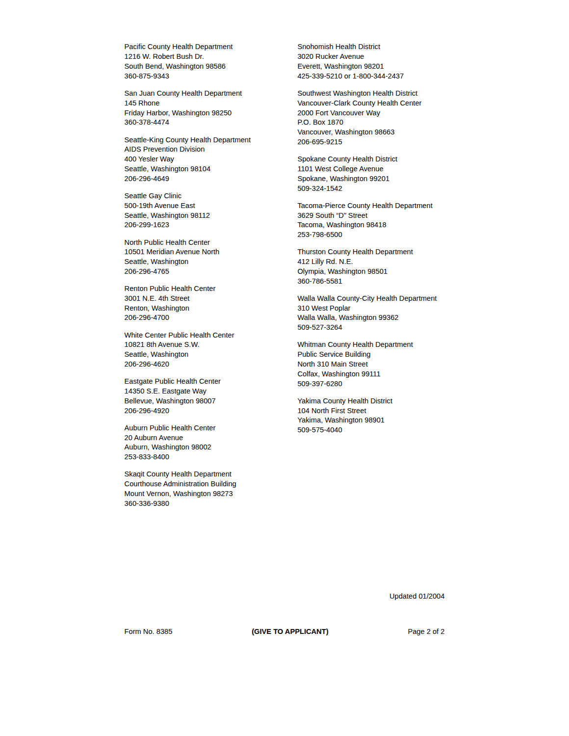Pacific County Health Department
1216 W. Robert Bush Dr.
South Bend, Washington 98586
360-875-9343
San Juan County Health Department
145 Rhone
Friday Harbor, Washington 98250
360-378-4474
Seattle-King County Health Department
AIDS Prevention Division
400 Yesler Way
Seattle, Washington 98104
206-296-4649
Seattle Gay Clinic
500-19th Avenue East
Seattle, Washington 98112
206-299-1623
North Public Health Center
10501 Meridian Avenue North
Seattle, Washington
206-296-4765
Renton Public Health Center
3001 N.E. 4th Street
Renton, Washington
206-296-4700
White Center Public Health Center
10821 8th Avenue S.W.
Seattle, Washington
206-296-4620
Eastgate Public Health Center
14350 S.E. Eastgate Way
Bellevue, Washington 98007
206-296-4920
Auburn Public Health Center
20 Auburn Avenue
Auburn, Washington 98002
253-833-8400
Skaqit County Health Department
Courthouse Administration Building
Mount Vernon, Washington 98273
360-336-9380
Snohomish Health District
3020 Rucker Avenue
Everett, Washington 98201
425-339-5210 or 1-800-344-2437
Southwest Washington Health District
Vancouver-Clark County Health Center
2000 Fort Vancouver Way
P.O. Box 1870
Vancouver, Washington 98663
206-695-9215
Spokane County Health District
1101 West College Avenue
Spokane, Washington 99201
509-324-1542
Tacoma-Pierce County Health Department
3629 South “D” Street
Tacoma, Washington 98418
253-798-6500
Thurston County Health Department
412 Lilly Rd. N.E.
Olympia, Washington 98501
360-786-5581
Walla Walla County-City Health Department
310 West Poplar
Walla Walla, Washington 99362
509-527-3264
Whitman County Health Department
Public Service Building
North 310 Main Street
Colfax, Washington 99111
509-397-6280
Yakima County Health District
104 North First Street
Yakima, Washington 98901
509-575-4040
Updated 01/2004
Form No. 8385
(GIVE TO APPLICANT)
Page 2 of 2